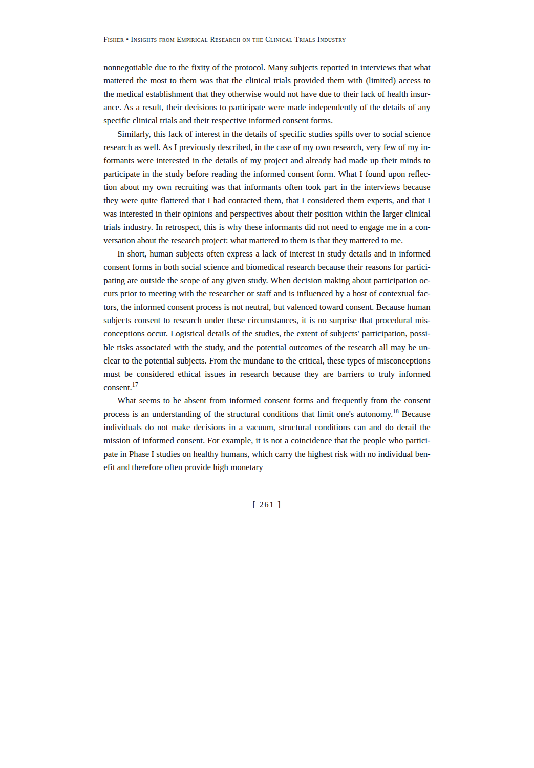Fisher • Insights from Empirical Research on the Clinical Trials Industry
nonnegotiable due to the fixity of the protocol. Many subjects reported in interviews that what mattered the most to them was that the clinical trials provided them with (limited) access to the medical establishment that they otherwise would not have due to their lack of health insurance. As a result, their decisions to participate were made independently of the details of any specific clinical trials and their respective informed consent forms.
Similarly, this lack of interest in the details of specific studies spills over to social science research as well. As I previously described, in the case of my own research, very few of my informants were interested in the details of my project and already had made up their minds to participate in the study before reading the informed consent form. What I found upon reflection about my own recruiting was that informants often took part in the interviews because they were quite flattered that I had contacted them, that I considered them experts, and that I was interested in their opinions and perspectives about their position within the larger clinical trials industry. In retrospect, this is why these informants did not need to engage me in a conversation about the research project: what mattered to them is that they mattered to me.
In short, human subjects often express a lack of interest in study details and in informed consent forms in both social science and biomedical research because their reasons for participating are outside the scope of any given study. When decision making about participation occurs prior to meeting with the researcher or staff and is influenced by a host of contextual factors, the informed consent process is not neutral, but valenced toward consent. Because human subjects consent to research under these circumstances, it is no surprise that procedural misconceptions occur. Logistical details of the studies, the extent of subjects' participation, possible risks associated with the study, and the potential outcomes of the research all may be unclear to the potential subjects. From the mundane to the critical, these types of misconceptions must be considered ethical issues in research because they are barriers to truly informed consent.17
What seems to be absent from informed consent forms and frequently from the consent process is an understanding of the structural conditions that limit one's autonomy.18 Because individuals do not make decisions in a vacuum, structural conditions can and do derail the mission of informed consent. For example, it is not a coincidence that the people who participate in Phase I studies on healthy humans, which carry the highest risk with no individual benefit and therefore often provide high monetary
[ 261 ]